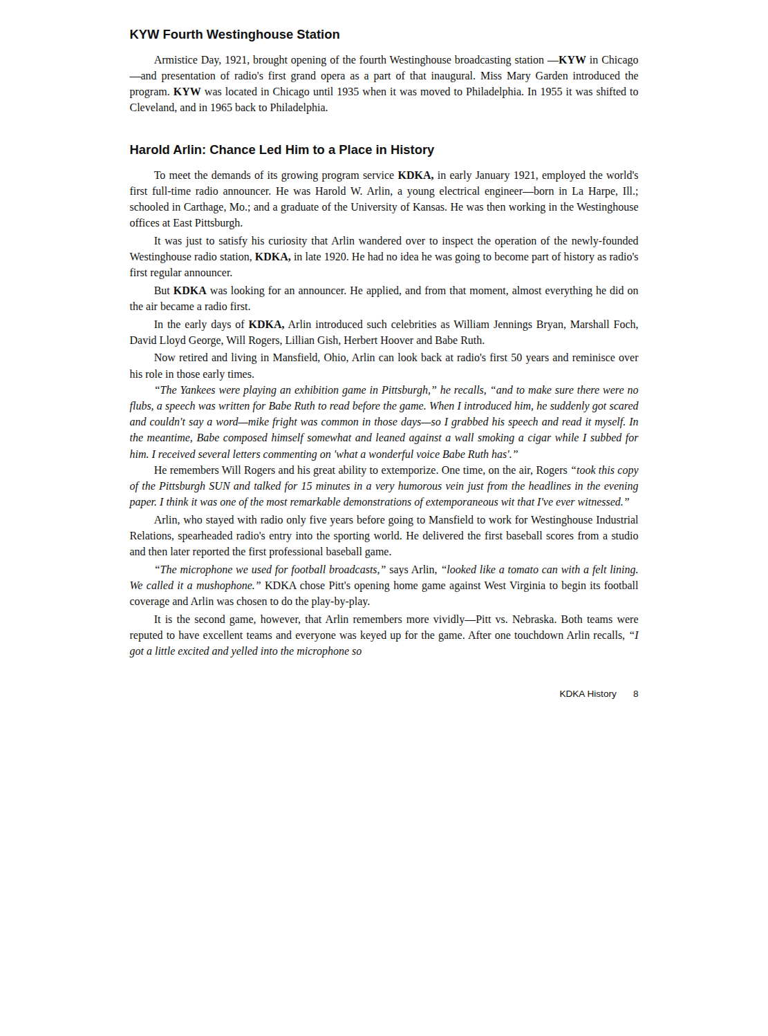KYW Fourth Westinghouse Station
Armistice Day, 1921, brought opening of the fourth Westinghouse broadcasting station —KYW in Chicago—and presentation of radio's first grand opera as a part of that inaugural. Miss Mary Garden introduced the program. KYW was located in Chicago until 1935 when it was moved to Philadelphia. In 1955 it was shifted to Cleveland, and in 1965 back to Philadelphia.
Harold Arlin: Chance Led Him to a Place in History
To meet the demands of its growing program service KDKA, in early January 1921, employed the world's first full-time radio announcer. He was Harold W. Arlin, a young electrical engineer—born in La Harpe, Ill.; schooled in Carthage, Mo.; and a graduate of the University of Kansas. He was then working in the Westinghouse offices at East Pittsburgh.
It was just to satisfy his curiosity that Arlin wandered over to inspect the operation of the newly-founded Westinghouse radio station, KDKA, in late 1920. He had no idea he was going to become part of history as radio's first regular announcer.
But KDKA was looking for an announcer. He applied, and from that moment, almost everything he did on the air became a radio first.
In the early days of KDKA, Arlin introduced such celebrities as William Jennings Bryan, Marshall Foch, David Lloyd George, Will Rogers, Lillian Gish, Herbert Hoover and Babe Ruth.
Now retired and living in Mansfield, Ohio, Arlin can look back at radio's first 50 years and reminisce over his role in those early times.
“The Yankees were playing an exhibition game in Pittsburgh,” he recalls, “and to make sure there were no flubs, a speech was written for Babe Ruth to read before the game. When I introduced him, he suddenly got scared and couldn't say a word—mike fright was common in those days—so I grabbed his speech and read it myself. In the meantime, Babe composed himself somewhat and leaned against a wall smoking a cigar while I subbed for him. I received several letters commenting on 'what a wonderful voice Babe Ruth has'.”
He remembers Will Rogers and his great ability to extemporize. One time, on the air, Rogers “took this copy of the Pittsburgh SUN and talked for 15 minutes in a very humorous vein just from the headlines in the evening paper. I think it was one of the most remarkable demonstrations of extemporaneous wit that I've ever witnessed.”
Arlin, who stayed with radio only five years before going to Mansfield to work for Westinghouse Industrial Relations, spearheaded radio's entry into the sporting world. He delivered the first baseball scores from a studio and then later reported the first professional baseball game.
“The microphone we used for football broadcasts,” says Arlin, “looked like a tomato can with a felt lining. We called it a mushophone.” KDKA chose Pitt's opening home game against West Virginia to begin its football coverage and Arlin was chosen to do the play-by-play.
It is the second game, however, that Arlin remembers more vividly—Pitt vs. Nebraska. Both teams were reputed to have excellent teams and everyone was keyed up for the game. After one touchdown Arlin recalls, “I got a little excited and yelled into the microphone so
KDKA History 8